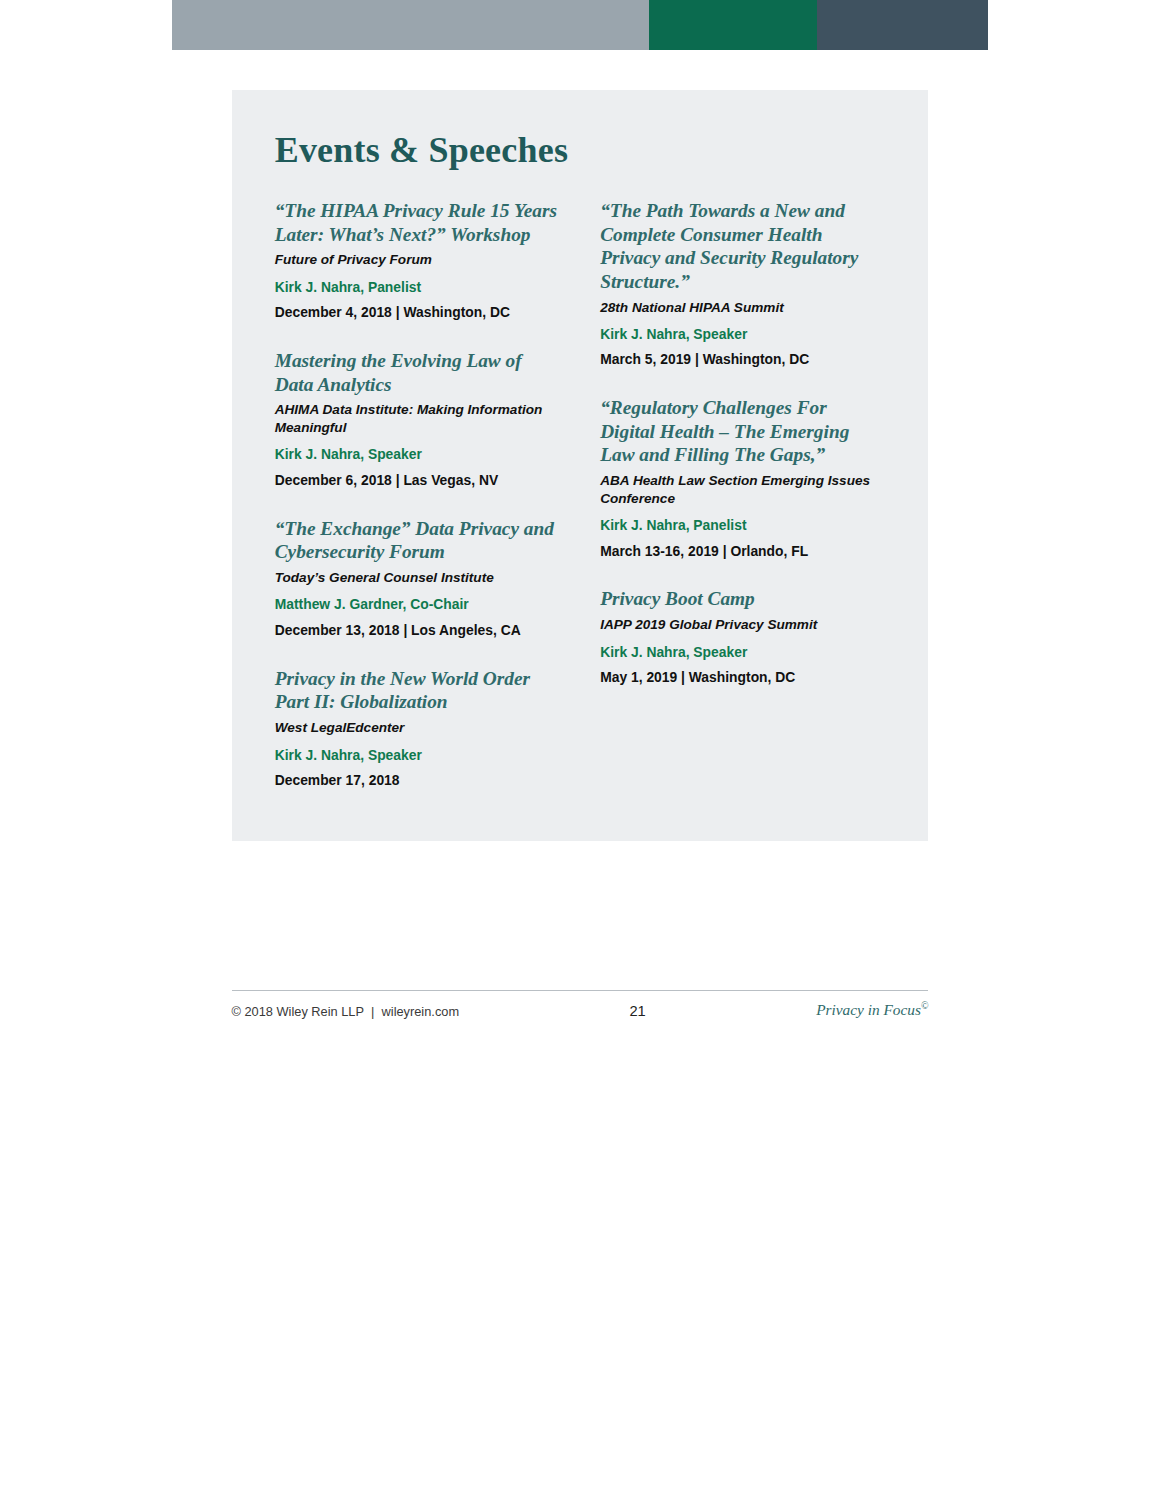Events & Speeches
“The HIPAA Privacy Rule 15 Years Later: What’s Next?” Workshop
Future of Privacy Forum
Kirk J. Nahra, Panelist
December 4, 2018 | Washington, DC
Mastering the Evolving Law of Data Analytics
AHIMA Data Institute: Making Information Meaningful
Kirk J. Nahra, Speaker
December 6, 2018 | Las Vegas, NV
“The Exchange” Data Privacy and Cybersecurity Forum
Today’s General Counsel Institute
Matthew J. Gardner, Co-Chair
December 13, 2018 | Los Angeles, CA
Privacy in the New World Order Part II: Globalization
West LegalEdcenter
Kirk J. Nahra, Speaker
December 17, 2018
“The Path Towards a New and Complete Consumer Health Privacy and Security Regulatory Structure.”
28th National HIPAA Summit
Kirk J. Nahra, Speaker
March 5, 2019 | Washington, DC
“Regulatory Challenges For Digital Health – The Emerging Law and Filling The Gaps,”
ABA Health Law Section Emerging Issues Conference
Kirk J. Nahra, Panelist
March 13-16, 2019 | Orlando, FL
Privacy Boot Camp
IAPP 2019 Global Privacy Summit
Kirk J. Nahra, Speaker
May 1, 2019 | Washington, DC
© 2018 Wiley Rein LLP | wileyrein.com
21
Privacy in Focus©